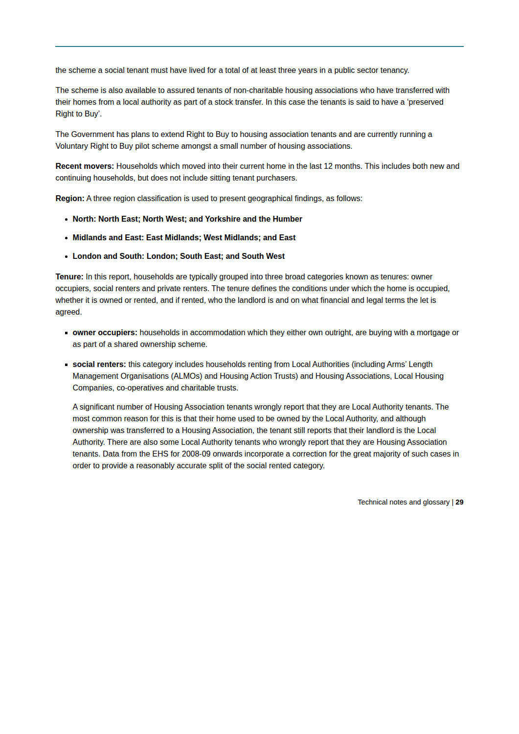the scheme a social tenant must have lived for a total of at least three years in a public sector tenancy.
The scheme is also available to assured tenants of non-charitable housing associations who have transferred with their homes from a local authority as part of a stock transfer. In this case the tenants is said to have a ‘preserved Right to Buy’.
The Government has plans to extend Right to Buy to housing association tenants and are currently running a Voluntary Right to Buy pilot scheme amongst a small number of housing associations.
Recent movers: Households which moved into their current home in the last 12 months. This includes both new and continuing households, but does not include sitting tenant purchasers.
Region: A three region classification is used to present geographical findings, as follows:
North: North East; North West; and Yorkshire and the Humber
Midlands and East: East Midlands; West Midlands; and East
London and South: London; South East; and South West
Tenure: In this report, households are typically grouped into three broad categories known as tenures: owner occupiers, social renters and private renters. The tenure defines the conditions under which the home is occupied, whether it is owned or rented, and if rented, who the landlord is and on what financial and legal terms the let is agreed.
owner occupiers: households in accommodation which they either own outright, are buying with a mortgage or as part of a shared ownership scheme.
social renters: this category includes households renting from Local Authorities (including Arms’ Length Management Organisations (ALMOs) and Housing Action Trusts) and Housing Associations, Local Housing Companies, co-operatives and charitable trusts.
A significant number of Housing Association tenants wrongly report that they are Local Authority tenants. The most common reason for this is that their home used to be owned by the Local Authority, and although ownership was transferred to a Housing Association, the tenant still reports that their landlord is the Local Authority. There are also some Local Authority tenants who wrongly report that they are Housing Association tenants. Data from the EHS for 2008-09 onwards incorporate a correction for the great majority of such cases in order to provide a reasonably accurate split of the social rented category.
Technical notes and glossary | 29